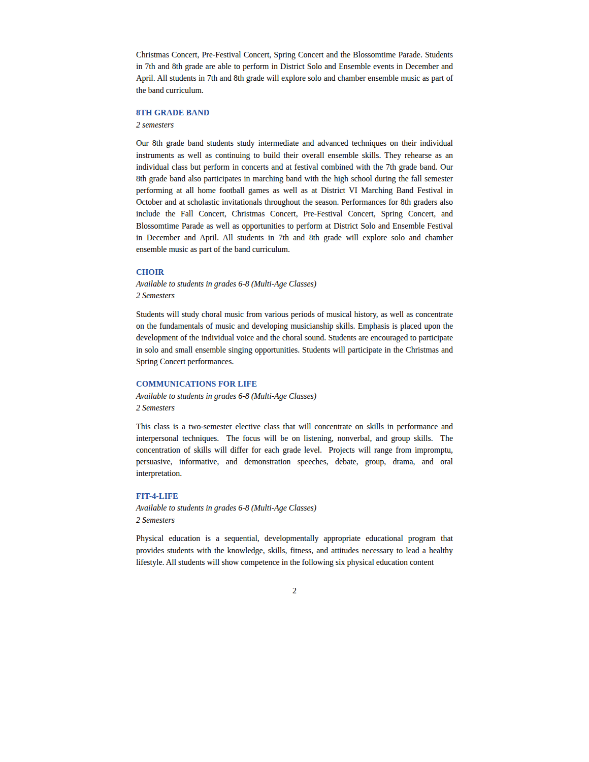Christmas Concert, Pre-Festival Concert, Spring Concert and the Blossomtime Parade. Students in 7th and 8th grade are able to perform in District Solo and Ensemble events in December and April. All students in 7th and 8th grade will explore solo and chamber ensemble music as part of the band curriculum.
8th Grade Band
2 semesters
Our 8th grade band students study intermediate and advanced techniques on their individual instruments as well as continuing to build their overall ensemble skills. They rehearse as an individual class but perform in concerts and at festival combined with the 7th grade band. Our 8th grade band also participates in marching band with the high school during the fall semester performing at all home football games as well as at District VI Marching Band Festival in October and at scholastic invitationals throughout the season. Performances for 8th graders also include the Fall Concert, Christmas Concert, Pre-Festival Concert, Spring Concert, and Blossomtime Parade as well as opportunities to perform at District Solo and Ensemble Festival in December and April. All students in 7th and 8th grade will explore solo and chamber ensemble music as part of the band curriculum.
Choir
Available to students in grades 6-8 (Multi-Age Classes)
2 Semesters
Students will study choral music from various periods of musical history, as well as concentrate on the fundamentals of music and developing musicianship skills. Emphasis is placed upon the development of the individual voice and the choral sound. Students are encouraged to participate in solo and small ensemble singing opportunities. Students will participate in the Christmas and Spring Concert performances.
Communications for Life
Available to students in grades 6-8 (Multi-Age Classes)
2 Semesters
This class is a two-semester elective class that will concentrate on skills in performance and interpersonal techniques. The focus will be on listening, nonverbal, and group skills. The concentration of skills will differ for each grade level. Projects will range from impromptu, persuasive, informative, and demonstration speeches, debate, group, drama, and oral interpretation.
Fit-4-Life
Available to students in grades 6-8 (Multi-Age Classes)
2 Semesters
Physical education is a sequential, developmentally appropriate educational program that provides students with the knowledge, skills, fitness, and attitudes necessary to lead a healthy lifestyle. All students will show competence in the following six physical education content
2